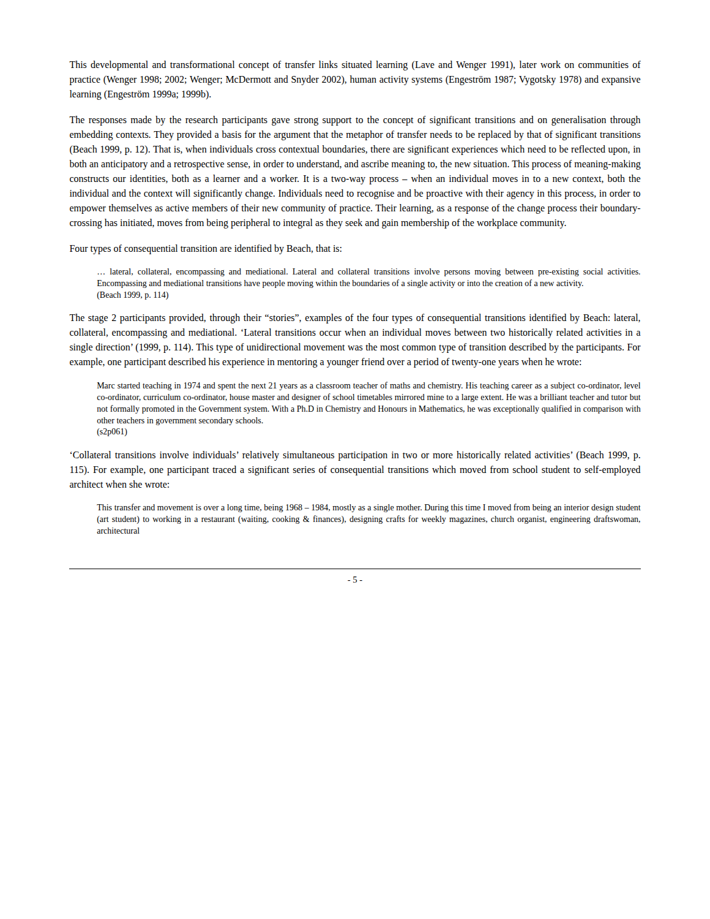This developmental and transformational concept of transfer links situated learning (Lave and Wenger 1991), later work on communities of practice (Wenger 1998; 2002; Wenger; McDermott and Snyder 2002), human activity systems (Engeström 1987; Vygotsky 1978) and expansive learning (Engeström 1999a; 1999b).
The responses made by the research participants gave strong support to the concept of significant transitions and on generalisation through embedding contexts. They provided a basis for the argument that the metaphor of transfer needs to be replaced by that of significant transitions (Beach 1999, p. 12). That is, when individuals cross contextual boundaries, there are significant experiences which need to be reflected upon, in both an anticipatory and a retrospective sense, in order to understand, and ascribe meaning to, the new situation. This process of meaning-making constructs our identities, both as a learner and a worker. It is a two-way process – when an individual moves in to a new context, both the individual and the context will significantly change. Individuals need to recognise and be proactive with their agency in this process, in order to empower themselves as active members of their new community of practice. Their learning, as a response of the change process their boundary-crossing has initiated, moves from being peripheral to integral as they seek and gain membership of the workplace community.
Four types of consequential transition are identified by Beach, that is:
… lateral, collateral, encompassing and mediational. Lateral and collateral transitions involve persons moving between pre-existing social activities. Encompassing and mediational transitions have people moving within the boundaries of a single activity or into the creation of a new activity.
(Beach 1999, p. 114)
The stage 2 participants provided, through their “stories”, examples of the four types of consequential transitions identified by Beach: lateral, collateral, encompassing and mediational. ‘Lateral transitions occur when an individual moves between two historically related activities in a single direction’ (1999, p. 114). This type of unidirectional movement was the most common type of transition described by the participants. For example, one participant described his experience in mentoring a younger friend over a period of twenty-one years when he wrote:
Marc started teaching in 1974 and spent the next 21 years as a classroom teacher of maths and chemistry. His teaching career as a subject co-ordinator, level co-ordinator, curriculum co-ordinator, house master and designer of school timetables mirrored mine to a large extent. He was a brilliant teacher and tutor but not formally promoted in the Government system. With a Ph.D in Chemistry and Honours in Mathematics, he was exceptionally qualified in comparison with other teachers in government secondary schools.
(s2p061)
‘Collateral transitions involve individuals’ relatively simultaneous participation in two or more historically related activities’ (Beach 1999, p. 115). For example, one participant traced a significant series of consequential transitions which moved from school student to self-employed architect when she wrote:
This transfer and movement is over a long time, being 1968 – 1984, mostly as a single mother. During this time I moved from being an interior design student (art student) to working in a restaurant (waiting, cooking & finances), designing crafts for weekly magazines, church organist, engineering draftswoman, architectural
- 5 -